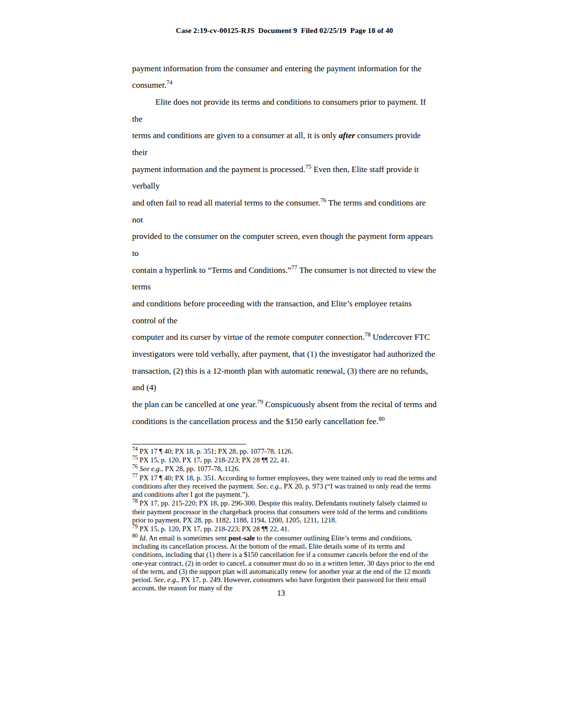Case 2:19-cv-00125-RJS Document 9 Filed 02/25/19 Page 18 of 40
payment information from the consumer and entering the payment information for the
consumer.74
Elite does not provide its terms and conditions to consumers prior to payment. If the
terms and conditions are given to a consumer at all, it is only after consumers provide their
payment information and the payment is processed.75 Even then, Elite staff provide it verbally
and often fail to read all material terms to the consumer.76 The terms and conditions are not
provided to the consumer on the computer screen, even though the payment form appears to
contain a hyperlink to “Terms and Conditions.”77 The consumer is not directed to view the terms
and conditions before proceeding with the transaction, and Elite’s employee retains control of the
computer and its curser by virtue of the remote computer connection.78 Undercover FTC
investigators were told verbally, after payment, that (1) the investigator had authorized the
transaction, (2) this is a 12-month plan with automatic renewal, (3) there are no refunds, and (4)
the plan can be cancelled at one year.79 Conspicuously absent from the recital of terms and
conditions is the cancellation process and the $150 early cancellation fee.80
74 PX 17 ¶ 40; PX 18, p. 351; PX 28, pp. 1077-78, 1126.
75 PX 15, p. 120, PX 17, pp. 218-223; PX 28 ¶¶ 22, 41.
76 See e.g., PX 28, pp. 1077-78, 1126.
77 PX 17 ¶ 40; PX 18, p. 351. According to former employees, they were trained only to read the terms and conditions after they received the payment. See, e.g., PX 20, p. 973 (“I was trained to only read the terms and conditions after I got the payment.”).
78 PX 17, pp. 215-220; PX 18, pp. 296-300. Despite this reality, Defendants routinely falsely claimed to their payment processor in the chargeback process that consumers were told of the terms and conditions prior to payment. PX 28, pp. 1182, 1188, 1194, 1200, 1205, 1211, 1218.
79 PX 15, p. 120, PX 17, pp. 218-223; PX 28 ¶¶ 22, 41.
80 Id. An email is sometimes sent post-sale to the consumer outlining Elite’s terms and conditions, including its cancellation process. At the bottom of the email, Elite details some of its terms and conditions, including that (1) there is a $150 cancellation fee if a consumer cancels before the end of the one-year contract, (2) in order to cancel, a consumer must do so in a written letter, 30 days prior to the end of the term, and (3) the support plan will automatically renew for another year at the end of the 12 month period. See, e.g., PX 17, p. 249. However, consumers who have forgotten their password for their email account, the reason for many of the
13